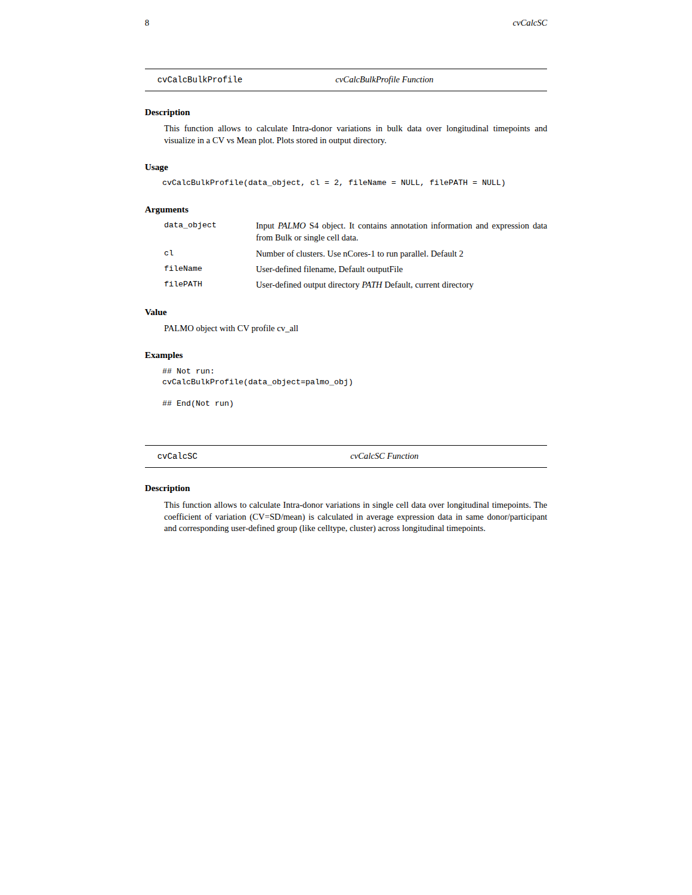8 cvCalcSC
cvCalcBulkProfile cvCalcBulkProfile Function
Description
This function allows to calculate Intra-donor variations in bulk data over longitudinal timepoints and visualize in a CV vs Mean plot. Plots stored in output directory.
Usage
cvCalcBulkProfile(data_object, cl = 2, fileName = NULL, filePATH = NULL)
Arguments
data_object
Input PALMO S4 object. It contains annotation information and expression data from Bulk or single cell data.
cl
Number of clusters. Use nCores-1 to run parallel. Default 2
fileName
User-defined filename, Default outputFile
filePATH
User-defined output directory PATH Default, current directory
Value
PALMO object with CV profile cv_all
Examples
## Not run:
cvCalcBulkProfile(data_object=palmo_obj)

## End(Not run)
cvCalcSC cvCalcSC Function
Description
This function allows to calculate Intra-donor variations in single cell data over longitudinal timepoints. The coefficient of variation (CV=SD/mean) is calculated in average expression data in same donor/participant and corresponding user-defined group (like celltype, cluster) across longitudinal timepoints.